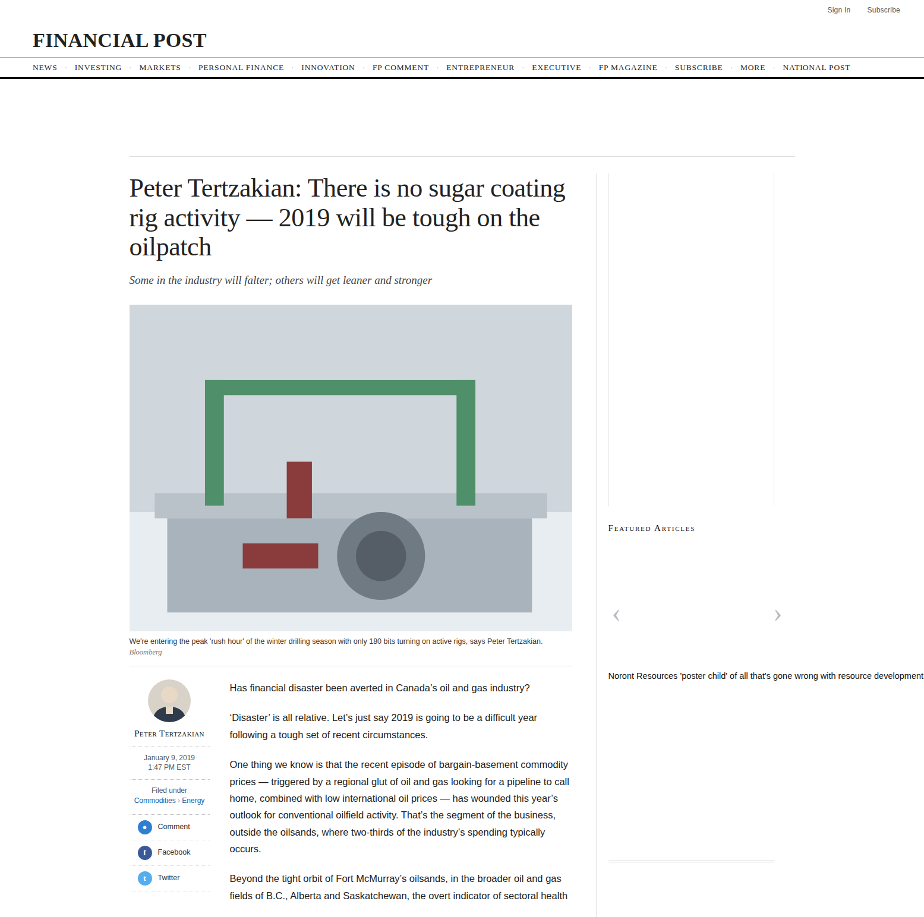Sign In Subscribe
FINANCIAL POST
News
Investing
Markets
Personal Finance
Innovation
FP Comment
Entrepreneur
Executive
FP Magazine
Subscribe
More
National Post
Peter Tertzakian: There is no sugar coating rig activity — 2019 will be tough on the oilpatch
Some in the industry will falter; others will get leaner and stronger
We're entering the peak 'rush hour' of the winter drilling season with only 180 bits turning on active rigs, says Peter Tertzakian. Bloomberg
Peter Tertzakian
January 9, 2019
1:47 PM EST
Filed under
Commodities › Energy
●Comment
fFacebook
tTwitter
Has financial disaster been averted in Canada’s oil and gas industry?
‘Disaster’ is all relative. Let’s just say 2019 is going to be a difficult year following a tough set of recent circumstances.
One thing we know is that the recent episode of bargain-basement commodity prices — triggered by a regional glut of oil and gas looking for a pipeline to call home, combined with low international oil prices — has wounded this year’s outlook for conventional oilfield activity. That’s the segment of the business, outside the oilsands, where two-thirds of the industry’s spending typically occurs.
Beyond the tight orbit of Fort McMurray’s oilsands, in the broader oil and gas fields of B.C., Alberta and Saskatchewan, the overt indicator of sectoral health
Featured Articles
‹ ›
Noront Resources 'poster child' of all that's gone wrong with resource development in Ontario